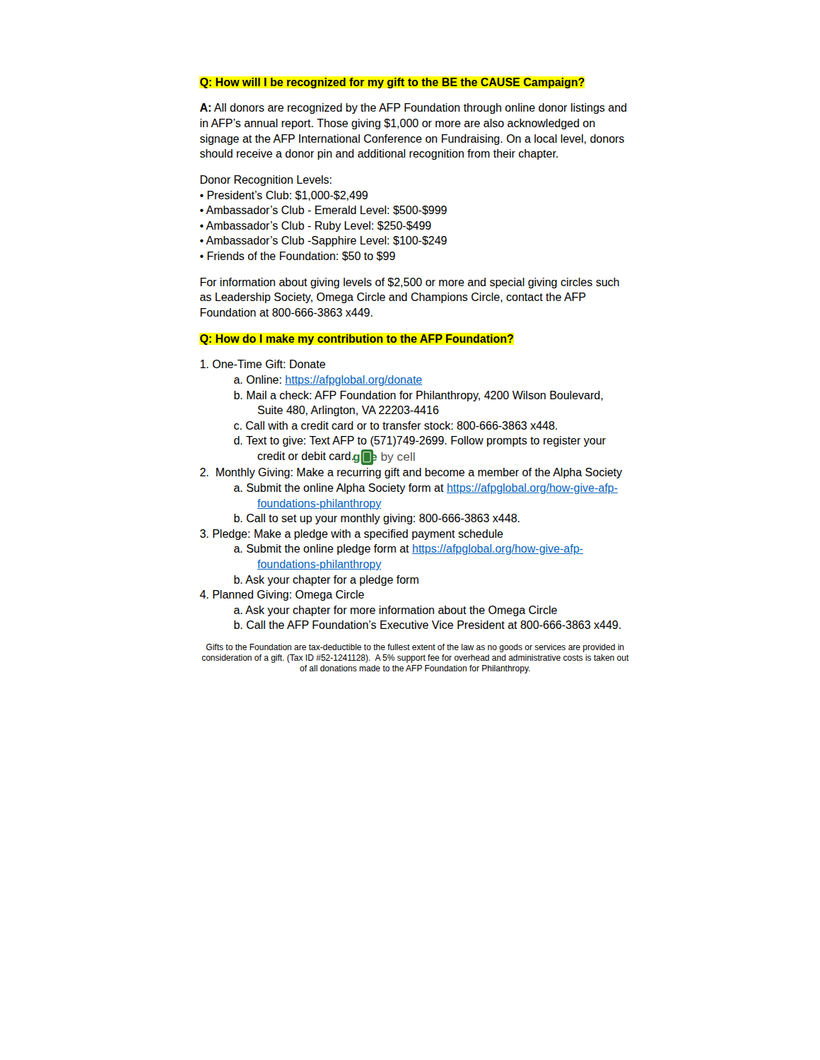Q: How will I be recognized for my gift to the BE the CAUSE Campaign?
A: All donors are recognized by the AFP Foundation through online donor listings and in AFP’s annual report. Those giving $1,000 or more are also acknowledged on signage at the AFP International Conference on Fundraising. On a local level, donors should receive a donor pin and additional recognition from their chapter.
Donor Recognition Levels:
• President’s Club: $1,000-$2,499
• Ambassador’s Club - Emerald Level: $500-$999
• Ambassador’s Club - Ruby Level: $250-$499
• Ambassador’s Club -Sapphire Level: $100-$249
• Friends of the Foundation: $50 to $99
For information about giving levels of $2,500 or more and special giving circles such as Leadership Society, Omega Circle and Champions Circle, contact the AFP Foundation at 800-666-3863 x449.
Q: How do I make my contribution to the AFP Foundation?
1. One-Time Gift: Donate
a. Online: https://afpglobal.org/donate
b. Mail a check: AFP Foundation for Philanthropy, 4200 Wilson Boulevard, Suite 480, Arlington, VA 22203-4416
c. Call with a credit card or to transfer stock: 800-666-3863 x448.
d. Text to give: Text AFP to (571)749-2699. Follow prompts to register your credit or debit card. give by cell
2. Monthly Giving: Make a recurring gift and become a member of the Alpha Society
a. Submit the online Alpha Society form at https://afpglobal.org/how-give-afp-foundations-philanthropy
b. Call to set up your monthly giving: 800-666-3863 x448.
3. Pledge: Make a pledge with a specified payment schedule
a. Submit the online pledge form at https://afpglobal.org/how-give-afp-foundations-philanthropy
b. Ask your chapter for a pledge form
4. Planned Giving: Omega Circle
a. Ask your chapter for more information about the Omega Circle
b. Call the AFP Foundation’s Executive Vice President at 800-666-3863 x449.
Gifts to the Foundation are tax-deductible to the fullest extent of the law as no goods or services are provided in consideration of a gift. (Tax ID #52-1241128). A 5% support fee for overhead and administrative costs is taken out of all donations made to the AFP Foundation for Philanthropy.